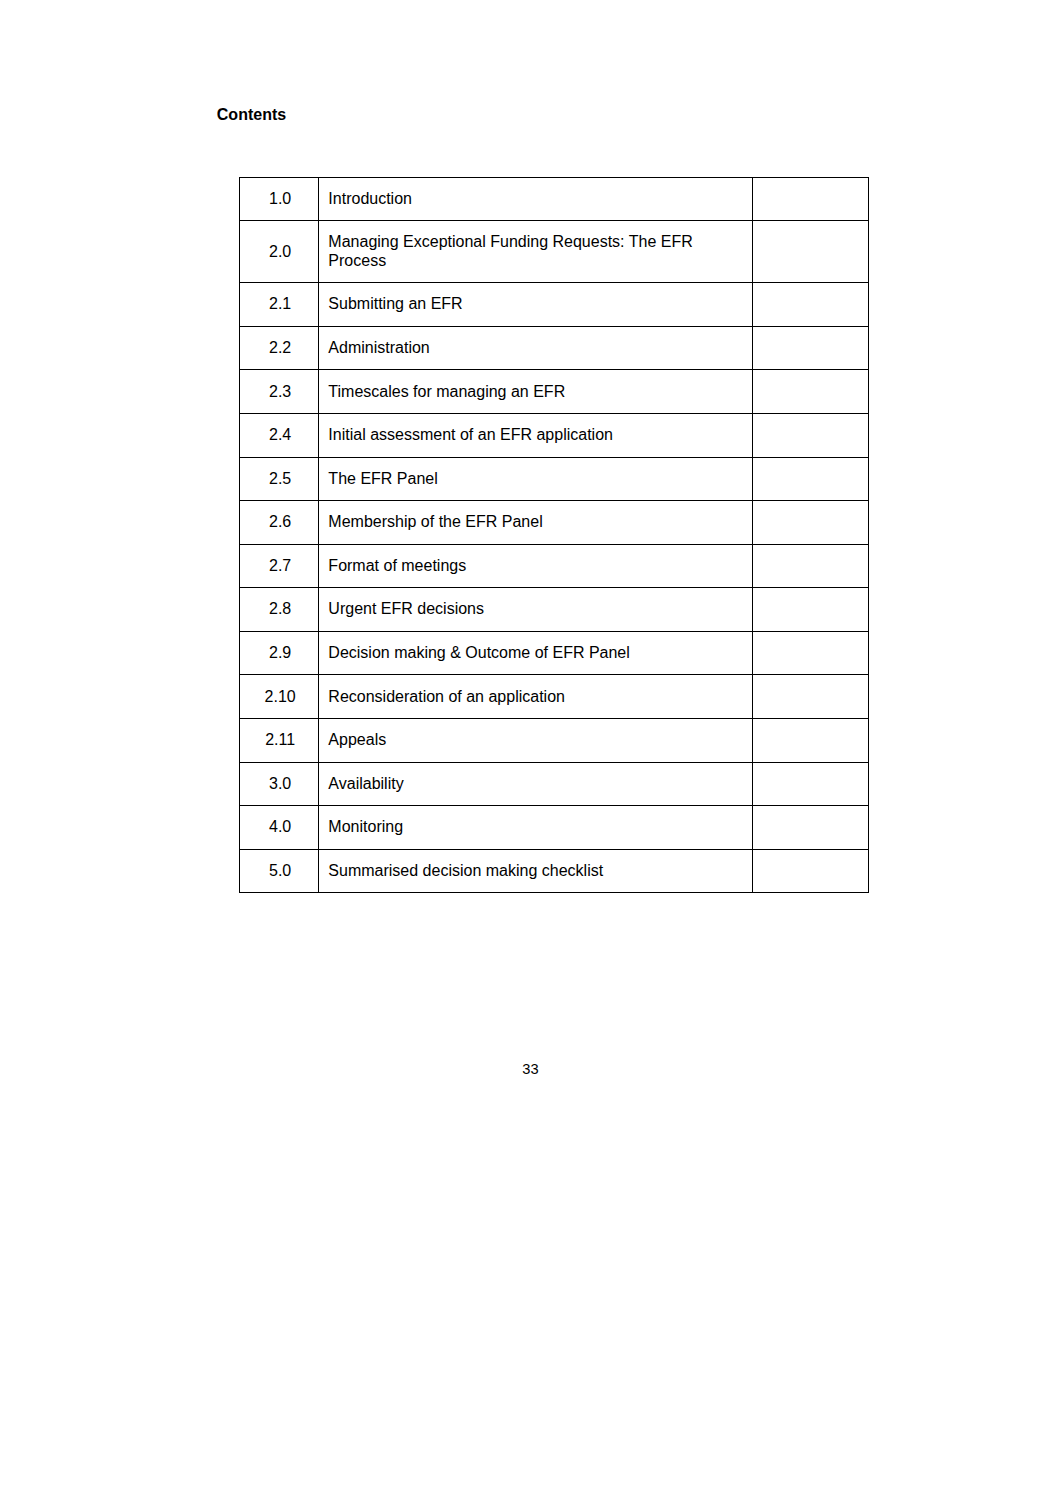Contents
| 1.0 | Introduction | |
| 2.0 | Managing Exceptional Funding Requests: The EFR Process | |
| 2.1 | Submitting an EFR | |
| 2.2 | Administration | |
| 2.3 | Timescales for managing an EFR | |
| 2.4 | Initial assessment of an EFR application | |
| 2.5 | The EFR Panel | |
| 2.6 | Membership of the EFR Panel | |
| 2.7 | Format of meetings | |
| 2.8 | Urgent EFR decisions | |
| 2.9 | Decision making & Outcome of EFR Panel | |
| 2.10 | Reconsideration of an application | |
| 2.11 | Appeals | |
| 3.0 | Availability | |
| 4.0 | Monitoring | |
| 5.0 | Summarised decision making checklist | |
33